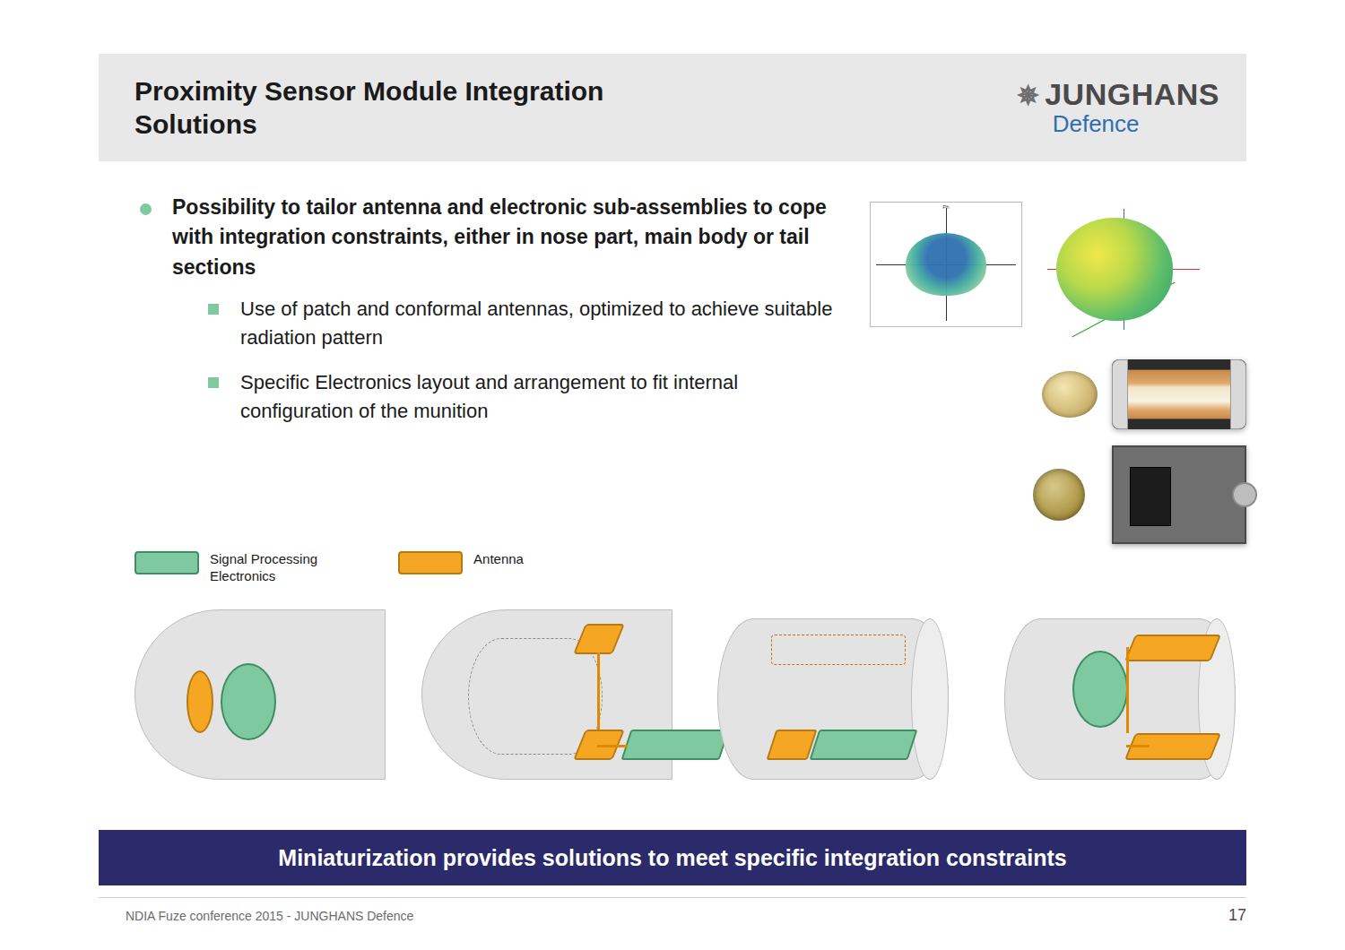Proximity Sensor Module Integration
Solutions
✵JUNGHANS
Defence
Possibility to tailor antenna and electronic sub-assemblies to cope with integration constraints, either in nose part, main body or tail sections
Use of patch and conformal antennas, optimized to achieve suitable radiation pattern
Specific Electronics layout and arrangement to fit internal configuration of the munition
Ph
Signal Processing
Electronics
Antenna
Miniaturization provides solutions to meet specific integration constraints
NDIA Fuze conference 2015 - JUNGHANS Defence
17